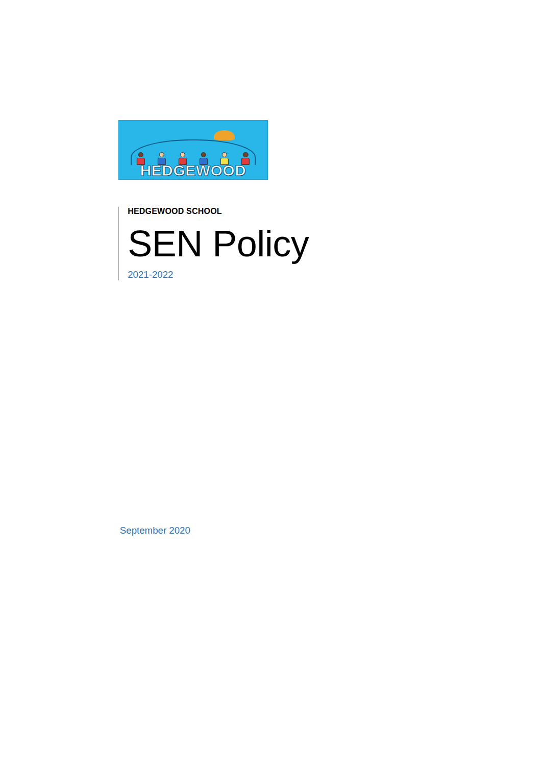HEDGEWOOD
HEDGEWOOD SCHOOL
SEN Policy
2021-2022
September 2020